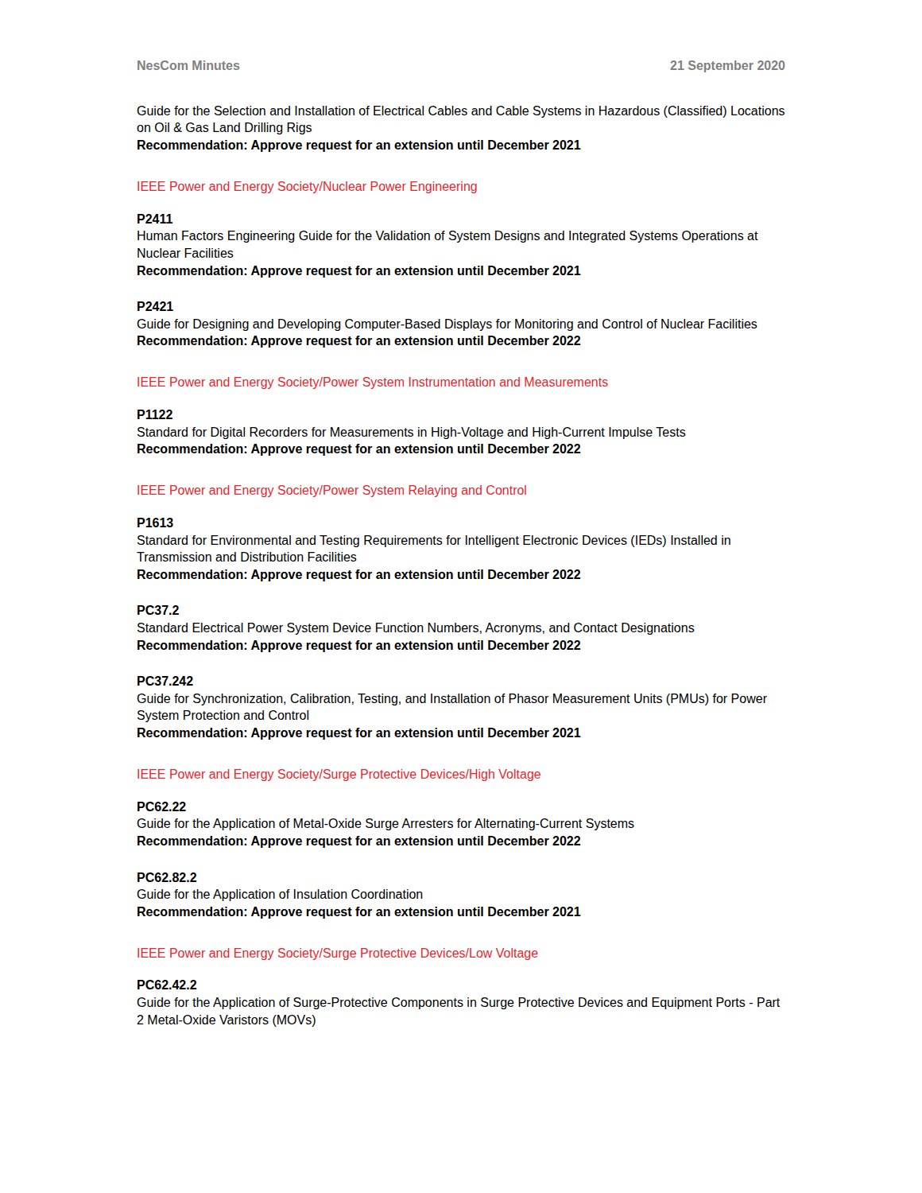NesCom Minutes 21 September 2020
Guide for the Selection and Installation of Electrical Cables and Cable Systems in Hazardous (Classified) Locations on Oil & Gas Land Drilling Rigs
Recommendation: Approve request for an extension until December 2021
IEEE Power and Energy Society/Nuclear Power Engineering
P2411
Human Factors Engineering Guide for the Validation of System Designs and Integrated Systems Operations at Nuclear Facilities
Recommendation: Approve request for an extension until December 2021
P2421
Guide for Designing and Developing Computer-Based Displays for Monitoring and Control of Nuclear Facilities
Recommendation: Approve request for an extension until December 2022
IEEE Power and Energy Society/Power System Instrumentation and Measurements
P1122
Standard for Digital Recorders for Measurements in High-Voltage and High-Current Impulse Tests
Recommendation: Approve request for an extension until December 2022
IEEE Power and Energy Society/Power System Relaying and Control
P1613
Standard for Environmental and Testing Requirements for Intelligent Electronic Devices (IEDs) Installed in Transmission and Distribution Facilities
Recommendation: Approve request for an extension until December 2022
PC37.2
Standard Electrical Power System Device Function Numbers, Acronyms, and Contact Designations
Recommendation: Approve request for an extension until December 2022
PC37.242
Guide for Synchronization, Calibration, Testing, and Installation of Phasor Measurement Units (PMUs) for Power System Protection and Control
Recommendation: Approve request for an extension until December 2021
IEEE Power and Energy Society/Surge Protective Devices/High Voltage
PC62.22
Guide for the Application of Metal-Oxide Surge Arresters for Alternating-Current Systems
Recommendation: Approve request for an extension until December 2022
PC62.82.2
Guide for the Application of Insulation Coordination
Recommendation: Approve request for an extension until December 2021
IEEE Power and Energy Society/Surge Protective Devices/Low Voltage
PC62.42.2
Guide for the Application of Surge-Protective Components in Surge Protective Devices and Equipment Ports - Part 2 Metal-Oxide Varistors (MOVs)